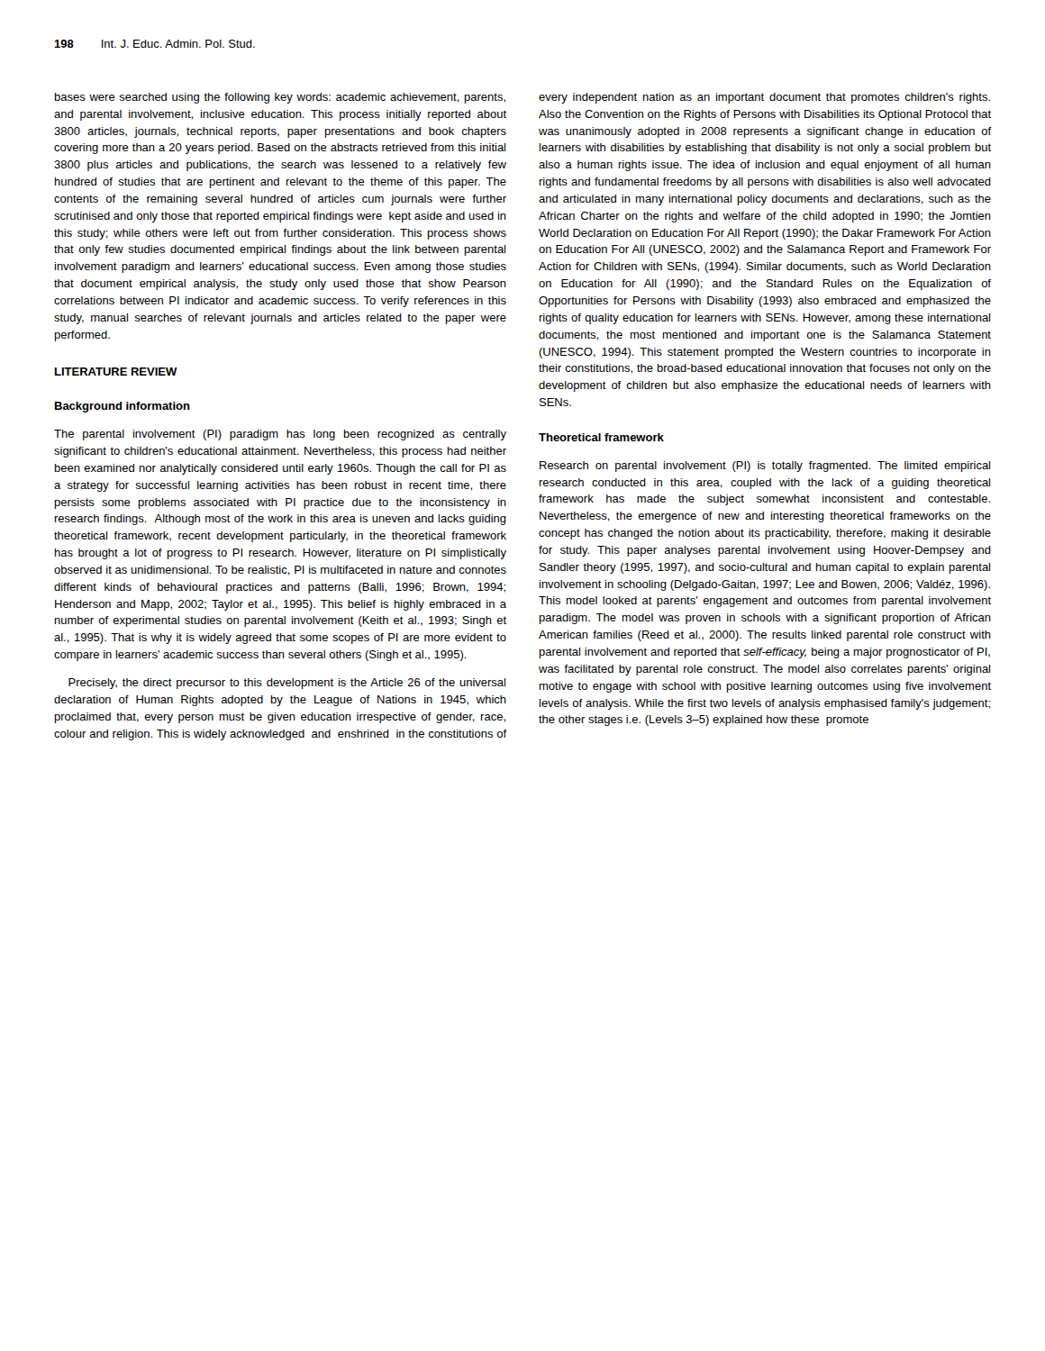198 Int. J. Educ. Admin. Pol. Stud.
bases were searched using the following key words: academic achievement, parents, and parental involvement, inclusive education. This process initially reported about 3800 articles, journals, technical reports, paper presentations and book chapters covering more than a 20 years period. Based on the abstracts retrieved from this initial 3800 plus articles and publications, the search was lessened to a relatively few hundred of studies that are pertinent and relevant to the theme of this paper. The contents of the remaining several hundred of articles cum journals were further scrutinised and only those that reported empirical findings were kept aside and used in this study; while others were left out from further consideration. This process shows that only few studies documented empirical findings about the link between parental involvement paradigm and learners' educational success. Even among those studies that document empirical analysis, the study only used those that show Pearson correlations between PI indicator and academic success. To verify references in this study, manual searches of relevant journals and articles related to the paper were performed.
LITERATURE REVIEW
Background information
The parental involvement (PI) paradigm has long been recognized as centrally significant to children's educational attainment. Nevertheless, this process had neither been examined nor analytically considered until early 1960s. Though the call for PI as a strategy for successful learning activities has been robust in recent time, there persists some problems associated with PI practice due to the inconsistency in research findings. Although most of the work in this area is uneven and lacks guiding theoretical framework, recent development particularly, in the theoretical framework has brought a lot of progress to PI research. However, literature on PI simplistically observed it as unidimensional. To be realistic, PI is multifaceted in nature and connotes different kinds of behavioural practices and patterns (Balli, 1996; Brown, 1994; Henderson and Mapp, 2002; Taylor et al., 1995). This belief is highly embraced in a number of experimental studies on parental involvement (Keith et al., 1993; Singh et al., 1995). That is why it is widely agreed that some scopes of PI are more evident to compare in learners' academic success than several others (Singh et al., 1995).
Precisely, the direct precursor to this development is the Article 26 of the universal declaration of Human Rights adopted by the League of Nations in 1945, which proclaimed that, every person must be given education irrespective of gender, race, colour and religion. This is widely acknowledged and enshrined in the constitutions of every independent nation as an important document that promotes children's rights. Also the Convention on the Rights of Persons with Disabilities its Optional Protocol that was unanimously adopted in 2008 represents a significant change in education of learners with disabilities by establishing that disability is not only a social problem but also a human rights issue. The idea of inclusion and equal enjoyment of all human rights and fundamental freedoms by all persons with disabilities is also well advocated and articulated in many international policy documents and declarations, such as the African Charter on the rights and welfare of the child adopted in 1990; the Jomtien World Declaration on Education For All Report (1990); the Dakar Framework For Action on Education For All (UNESCO, 2002) and the Salamanca Report and Framework For Action for Children with SENs, (1994). Similar documents, such as World Declaration on Education for All (1990); and the Standard Rules on the Equalization of Opportunities for Persons with Disability (1993) also embraced and emphasized the rights of quality education for learners with SENs. However, among these international documents, the most mentioned and important one is the Salamanca Statement (UNESCO, 1994). This statement prompted the Western countries to incorporate in their constitutions, the broad-based educational innovation that focuses not only on the development of children but also emphasize the educational needs of learners with SENs.
Theoretical framework
Research on parental involvement (PI) is totally fragmented. The limited empirical research conducted in this area, coupled with the lack of a guiding theoretical framework has made the subject somewhat inconsistent and contestable. Nevertheless, the emergence of new and interesting theoretical frameworks on the concept has changed the notion about its practicability, therefore, making it desirable for study. This paper analyses parental involvement using Hoover-Dempsey and Sandler theory (1995, 1997), and socio-cultural and human capital to explain parental involvement in schooling (Delgado-Gaitan, 1997; Lee and Bowen, 2006; Valdéz, 1996). This model looked at parents' engagement and outcomes from parental involvement paradigm. The model was proven in schools with a significant proportion of African American families (Reed et al., 2000). The results linked parental role construct with parental involvement and reported that self-efficacy, being a major prognosticator of PI, was facilitated by parental role construct. The model also correlates parents' original motive to engage with school with positive learning outcomes using five involvement levels of analysis. While the first two levels of analysis emphasised family's judgement; the other stages i.e. (Levels 3–5) explained how these promote